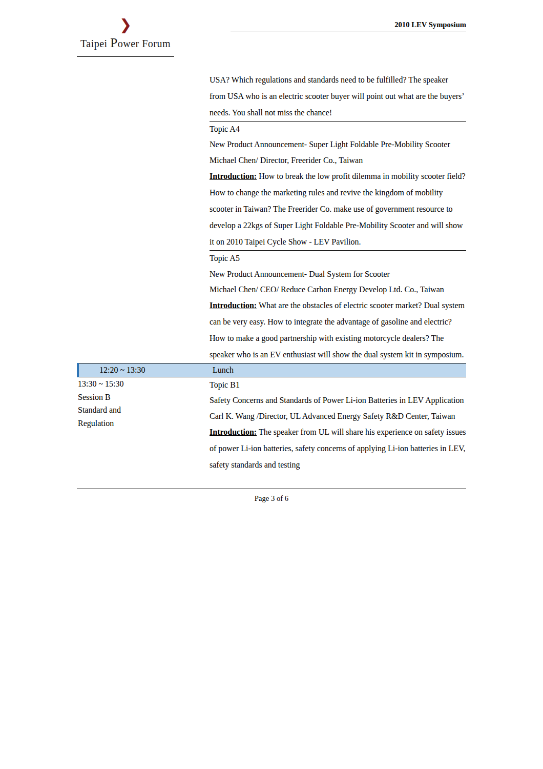❯
Taipei Power Forum
2010 LEV Symposium
| | USA? Which regulations and standards need to be fulfilled? The speaker from USA who is an electric scooter buyer will point out what are the buyers’ needs. You shall not miss the chance! |
| | Topic A4 New Product Announcement- Super Light Foldable Pre-Mobility Scooter Michael Chen/ Director, Freerider Co., Taiwan Introduction: How to break the low profit dilemma in mobility scooter field? How to change the marketing rules and revive the kingdom of mobility scooter in Taiwan? The Freerider Co. make use of government resource to develop a 22kgs of Super Light Foldable Pre-Mobility Scooter and will show it on 2010 Taipei Cycle Show - LEV Pavilion. |
| | Topic A5 New Product Announcement- Dual System for Scooter Michael Chen/ CEO/ Reduce Carbon Energy Develop Ltd. Co., Taiwan Introduction: What are the obstacles of electric scooter market? Dual system can be very easy. How to integrate the advantage of gasoline and electric? How to make a good partnership with existing motorcycle dealers? The speaker who is an EV enthusiast will show the dual system kit in symposium. |
| 12:20 ~ 13:30 | Lunch |
| 13:30 ~ 15:30 Session B Standard and Regulation | Topic B1 Safety Concerns and Standards of Power Li-ion Batteries in LEV Application Carl K. Wang /Director, UL Advanced Energy Safety R&D Center, Taiwan Introduction: The speaker from UL will share his experience on safety issues of power Li-ion batteries, safety concerns of applying Li-ion batteries in LEV, safety standards and testing |
Page 3 of 6